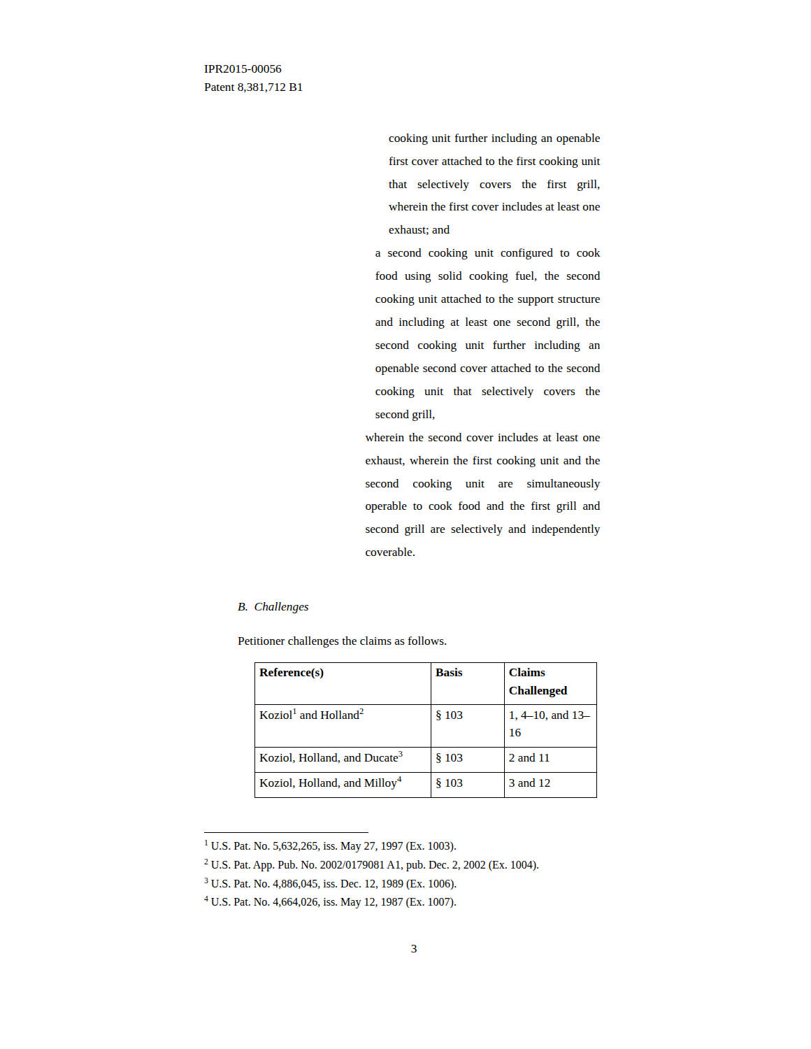IPR2015-00056
Patent 8,381,712 B1
cooking unit further including an openable first cover attached to the first cooking unit that selectively covers the first grill, wherein the first cover includes at least one exhaust; and
a second cooking unit configured to cook food using solid cooking fuel, the second cooking unit attached to the support structure and including at least one second grill, the second cooking unit further including an openable second cover attached to the second cooking unit that selectively covers the second grill,
wherein the second cover includes at least one exhaust, wherein the first cooking unit and the second cooking unit are simultaneously operable to cook food and the first grill and second grill are selectively and independently coverable.
B. Challenges
Petitioner challenges the claims as follows.
| Reference(s) | Basis | Claims Challenged |
| --- | --- | --- |
| Koziol 1 and Holland 2 | § 103 | 1, 4–10, and 13–16 |
| Koziol, Holland, and Ducate 3 | § 103 | 2 and 11 |
| Koziol, Holland, and Milloy 4 | § 103 | 3 and 12 |
1 U.S. Pat. No. 5,632,265, iss. May 27, 1997 (Ex. 1003).
2 U.S. Pat. App. Pub. No. 2002/0179081 A1, pub. Dec. 2, 2002 (Ex. 1004).
3 U.S. Pat. No. 4,886,045, iss. Dec. 12, 1989 (Ex. 1006).
4 U.S. Pat. No. 4,664,026, iss. May 12, 1987 (Ex. 1007).
3